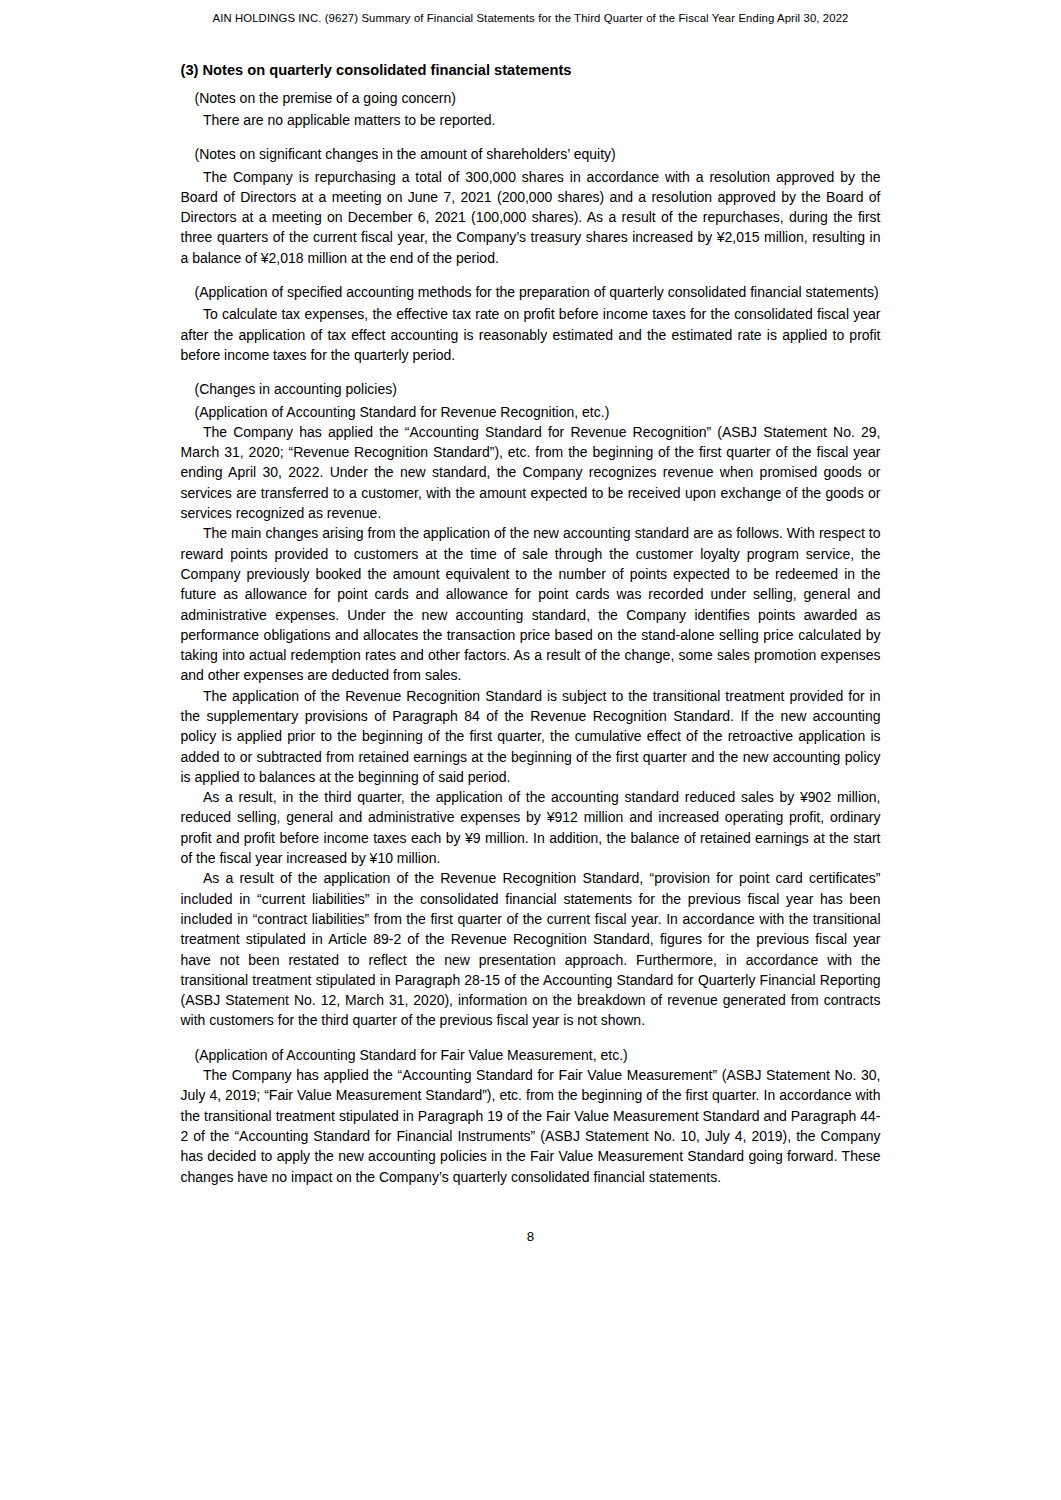AIN HOLDINGS INC. (9627) Summary of Financial Statements for the Third Quarter of the Fiscal Year Ending April 30, 2022
(3) Notes on quarterly consolidated financial statements
(Notes on the premise of a going concern)
There are no applicable matters to be reported.
(Notes on significant changes in the amount of shareholders’ equity)
The Company is repurchasing a total of 300,000 shares in accordance with a resolution approved by the Board of Directors at a meeting on June 7, 2021 (200,000 shares) and a resolution approved by the Board of Directors at a meeting on December 6, 2021 (100,000 shares). As a result of the repurchases, during the first three quarters of the current fiscal year, the Company’s treasury shares increased by ¥2,015 million, resulting in a balance of ¥2,018 million at the end of the period.
(Application of specified accounting methods for the preparation of quarterly consolidated financial statements)
To calculate tax expenses, the effective tax rate on profit before income taxes for the consolidated fiscal year after the application of tax effect accounting is reasonably estimated and the estimated rate is applied to profit before income taxes for the quarterly period.
(Changes in accounting policies)
(Application of Accounting Standard for Revenue Recognition, etc.)
The Company has applied the “Accounting Standard for Revenue Recognition” (ASBJ Statement No. 29, March 31, 2020; “Revenue Recognition Standard”), etc. from the beginning of the first quarter of the fiscal year ending April 30, 2022. Under the new standard, the Company recognizes revenue when promised goods or services are transferred to a customer, with the amount expected to be received upon exchange of the goods or services recognized as revenue.
The main changes arising from the application of the new accounting standard are as follows. With respect to reward points provided to customers at the time of sale through the customer loyalty program service, the Company previously booked the amount equivalent to the number of points expected to be redeemed in the future as allowance for point cards and allowance for point cards was recorded under selling, general and administrative expenses. Under the new accounting standard, the Company identifies points awarded as performance obligations and allocates the transaction price based on the stand-alone selling price calculated by taking into actual redemption rates and other factors. As a result of the change, some sales promotion expenses and other expenses are deducted from sales.
The application of the Revenue Recognition Standard is subject to the transitional treatment provided for in the supplementary provisions of Paragraph 84 of the Revenue Recognition Standard. If the new accounting policy is applied prior to the beginning of the first quarter, the cumulative effect of the retroactive application is added to or subtracted from retained earnings at the beginning of the first quarter and the new accounting policy is applied to balances at the beginning of said period.
As a result, in the third quarter, the application of the accounting standard reduced sales by ¥902 million, reduced selling, general and administrative expenses by ¥912 million and increased operating profit, ordinary profit and profit before income taxes each by ¥9 million. In addition, the balance of retained earnings at the start of the fiscal year increased by ¥10 million.
As a result of the application of the Revenue Recognition Standard, “provision for point card certificates” included in “current liabilities” in the consolidated financial statements for the previous fiscal year has been included in “contract liabilities” from the first quarter of the current fiscal year. In accordance with the transitional treatment stipulated in Article 89-2 of the Revenue Recognition Standard, figures for the previous fiscal year have not been restated to reflect the new presentation approach. Furthermore, in accordance with the transitional treatment stipulated in Paragraph 28-15 of the Accounting Standard for Quarterly Financial Reporting (ASBJ Statement No. 12, March 31, 2020), information on the breakdown of revenue generated from contracts with customers for the third quarter of the previous fiscal year is not shown.
(Application of Accounting Standard for Fair Value Measurement, etc.)
The Company has applied the “Accounting Standard for Fair Value Measurement” (ASBJ Statement No. 30, July 4, 2019; “Fair Value Measurement Standard”), etc. from the beginning of the first quarter. In accordance with the transitional treatment stipulated in Paragraph 19 of the Fair Value Measurement Standard and Paragraph 44-2 of the “Accounting Standard for Financial Instruments” (ASBJ Statement No. 10, July 4, 2019), the Company has decided to apply the new accounting policies in the Fair Value Measurement Standard going forward. These changes have no impact on the Company’s quarterly consolidated financial statements.
8